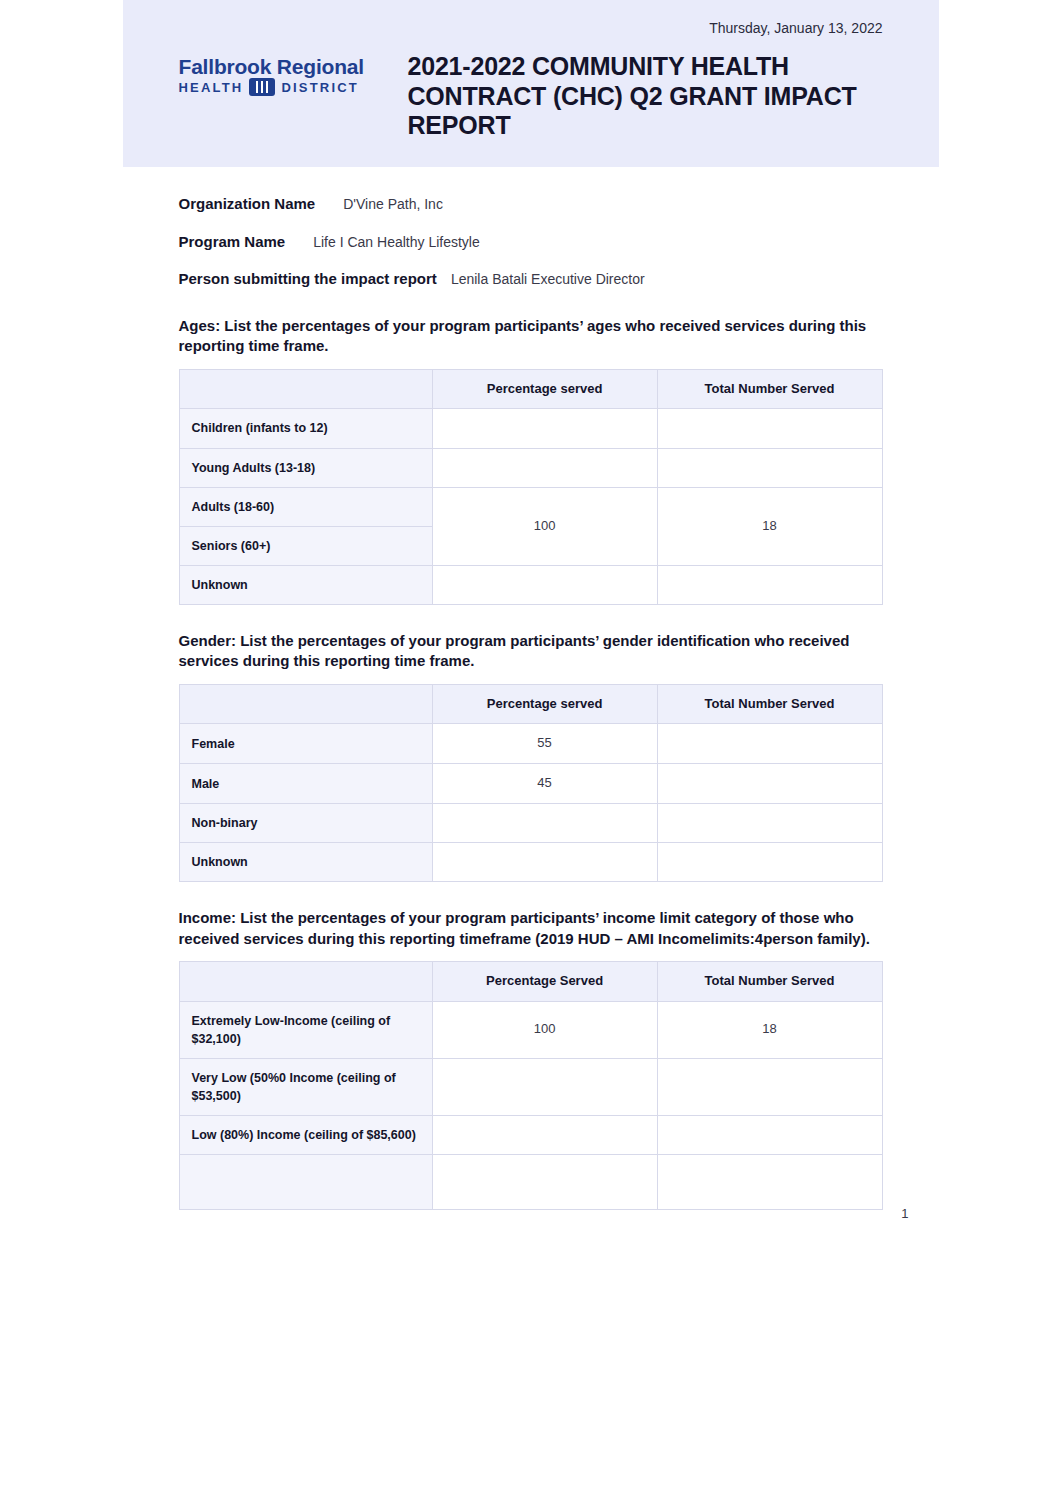Thursday, January 13, 2022
Fallbrook Regional
HEALTH DISTRICT
2021-2022 COMMUNITY HEALTH CONTRACT (CHC) Q2 GRANT IMPACT REPORT
Organization Name
D'Vine Path, Inc
Program Name
Life I Can Healthy Lifestyle
Person submitting the impact report
Lenila Batali Executive Director
Ages: List the percentages of your program participants’ ages who received services during this reporting time frame.
| | Percentage served | Total Number Served |
| --- | --- | --- |
| Children (infants to 12) | | |
| Young Adults (13-18) | | |
| Adults (18-60) | 100 | 18 |
| Seniors (60+) |
| Unknown | | |
Gender: List the percentages of your program participants’ gender identification who received services during this reporting time frame.
| | Percentage served | Total Number Served |
| --- | --- | --- |
| Female | 55 | |
| Male | 45 | |
| Non-binary | | |
| Unknown | | |
Income: List the percentages of your program participants’ income limit category of those who received services during this reporting timeframe (2019 HUD – AMI Incomelimits:4person family).
| | Percentage Served | Total Number Served |
| --- | --- | --- |
| Extremely Low-Income (ceiling of $32,100) | 100 | 18 |
| Very Low (50%0 Income (ceiling of $53,500) | | |
| Low (80%) Income (ceiling of $85,600) | | |
1